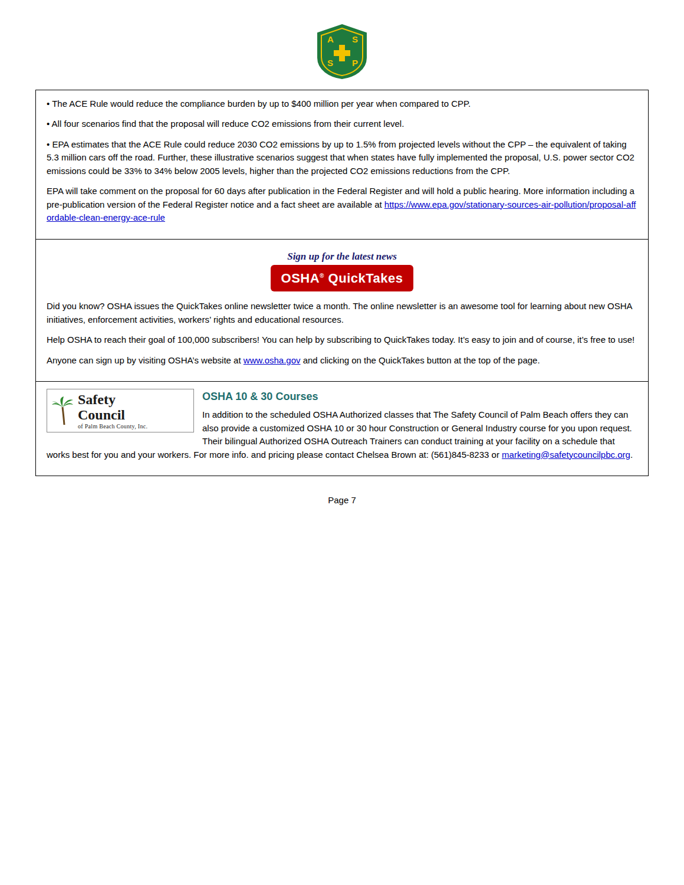A S S P
• The ACE Rule would reduce the compliance burden by up to $400 million per year when compared to CPP.
• All four scenarios find that the proposal will reduce CO2 emissions from their current level.
• EPA estimates that the ACE Rule could reduce 2030 CO2 emissions by up to 1.5% from projected levels without the CPP – the equivalent of taking 5.3 million cars off the road. Further, these illustrative scenarios suggest that when states have fully implemented the proposal, U.S. power sector CO2 emissions could be 33% to 34% below 2005 levels, higher than the projected CO2 emissions reductions from the CPP.
EPA will take comment on the proposal for 60 days after publication in the Federal Register and will hold a public hearing. More information including a pre-publication version of the Federal Register notice and a fact sheet are available at https://www.epa.gov/stationary-sources-air-pollution/proposal-affordable-clean-energy-ace-rule
Sign up for the latest news
OSHA® QuickTakes
Did you know? OSHA issues the QuickTakes online newsletter twice a month. The online newsletter is an awesome tool for learning about new OSHA initiatives, enforcement activities, workers’ rights and educational resources.
Help OSHA to reach their goal of 100,000 subscribers! You can help by subscribing to QuickTakes today. It’s easy to join and of course, it’s free to use!
Anyone can sign up by visiting OSHA’s website at www.osha.gov and clicking on the QuickTakes button at the top of the page.
Safety
Council
of Palm Beach County, Inc.
OSHA 10 & 30 Courses
In addition to the scheduled OSHA Authorized classes that The Safety Council of Palm Beach offers they can also provide a customized OSHA 10 or 30 hour Construction or General Industry course for you upon request. Their bilingual Authorized OSHA Outreach Trainers can conduct training at your facility on a schedule that works best for you and your workers. For more info. and pricing please contact Chelsea Brown at: (561)845-8233 or marketing@safetycouncilpbc.org.
Page 7